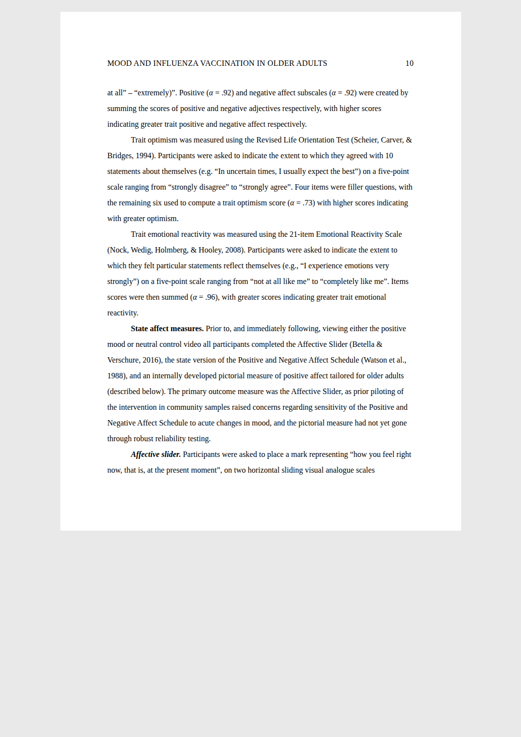Mood and Influenza Vaccination in Older Adults 10
at all” – “extremely)”. Positive (α = .92) and negative affect subscales (α = .92) were created by summing the scores of positive and negative adjectives respectively, with higher scores indicating greater trait positive and negative affect respectively.
Trait optimism was measured using the Revised Life Orientation Test (Scheier, Carver, & Bridges, 1994). Participants were asked to indicate the extent to which they agreed with 10 statements about themselves (e.g. “In uncertain times, I usually expect the best”) on a five-point scale ranging from “strongly disagree” to “strongly agree”. Four items were filler questions, with the remaining six used to compute a trait optimism score (α = .73) with higher scores indicating with greater optimism.
Trait emotional reactivity was measured using the 21-item Emotional Reactivity Scale (Nock, Wedig, Holmberg, & Hooley, 2008). Participants were asked to indicate the extent to which they felt particular statements reflect themselves (e.g., “I experience emotions very strongly”) on a five-point scale ranging from “not at all like me” to “completely like me”. Items scores were then summed (α = .96), with greater scores indicating greater trait emotional reactivity.
State affect measures. Prior to, and immediately following, viewing either the positive mood or neutral control video all participants completed the Affective Slider (Betella & Verschure, 2016), the state version of the Positive and Negative Affect Schedule (Watson et al., 1988), and an internally developed pictorial measure of positive affect tailored for older adults (described below). The primary outcome measure was the Affective Slider, as prior piloting of the intervention in community samples raised concerns regarding sensitivity of the Positive and Negative Affect Schedule to acute changes in mood, and the pictorial measure had not yet gone through robust reliability testing.
Affective slider. Participants were asked to place a mark representing “how you feel right now, that is, at the present moment”, on two horizontal sliding visual analogue scales